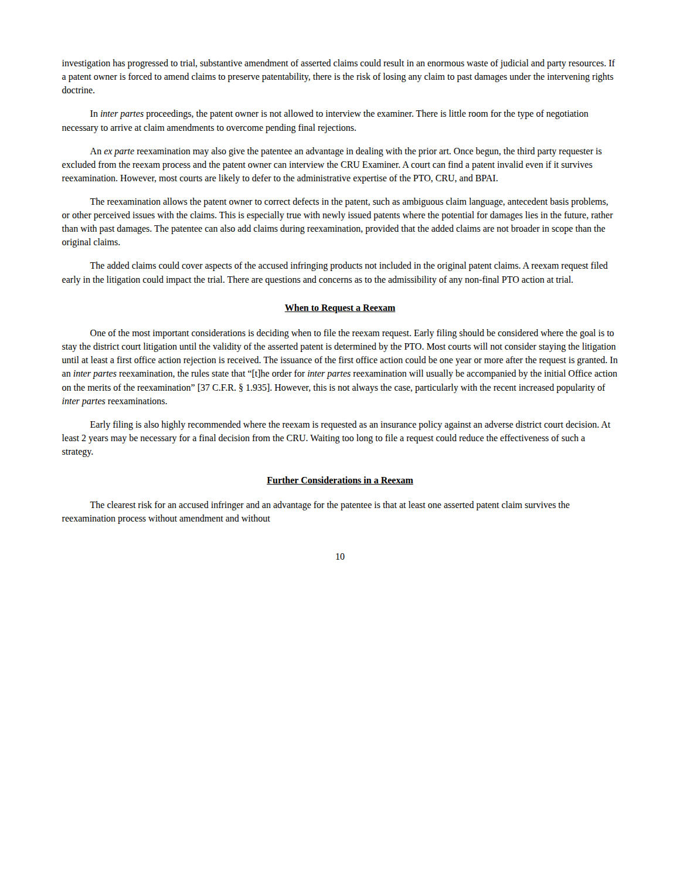investigation has progressed to trial, substantive amendment of asserted claims could result in an enormous waste of judicial and party resources. If a patent owner is forced to amend claims to preserve patentability, there is the risk of losing any claim to past damages under the intervening rights doctrine.
In inter partes proceedings, the patent owner is not allowed to interview the examiner. There is little room for the type of negotiation necessary to arrive at claim amendments to overcome pending final rejections.
An ex parte reexamination may also give the patentee an advantage in dealing with the prior art. Once begun, the third party requester is excluded from the reexam process and the patent owner can interview the CRU Examiner. A court can find a patent invalid even if it survives reexamination. However, most courts are likely to defer to the administrative expertise of the PTO, CRU, and BPAI.
The reexamination allows the patent owner to correct defects in the patent, such as ambiguous claim language, antecedent basis problems, or other perceived issues with the claims. This is especially true with newly issued patents where the potential for damages lies in the future, rather than with past damages. The patentee can also add claims during reexamination, provided that the added claims are not broader in scope than the original claims.
The added claims could cover aspects of the accused infringing products not included in the original patent claims. A reexam request filed early in the litigation could impact the trial. There are questions and concerns as to the admissibility of any non-final PTO action at trial.
When to Request a Reexam
One of the most important considerations is deciding when to file the reexam request. Early filing should be considered where the goal is to stay the district court litigation until the validity of the asserted patent is determined by the PTO. Most courts will not consider staying the litigation until at least a first office action rejection is received. The issuance of the first office action could be one year or more after the request is granted. In an inter partes reexamination, the rules state that “[t]he order for inter partes reexamination will usually be accompanied by the initial Office action on the merits of the reexamination” [37 C.F.R. § 1.935]. However, this is not always the case, particularly with the recent increased popularity of inter partes reexaminations.
Early filing is also highly recommended where the reexam is requested as an insurance policy against an adverse district court decision. At least 2 years may be necessary for a final decision from the CRU. Waiting too long to file a request could reduce the effectiveness of such a strategy.
Further Considerations in a Reexam
The clearest risk for an accused infringer and an advantage for the patentee is that at least one asserted patent claim survives the reexamination process without amendment and without
10